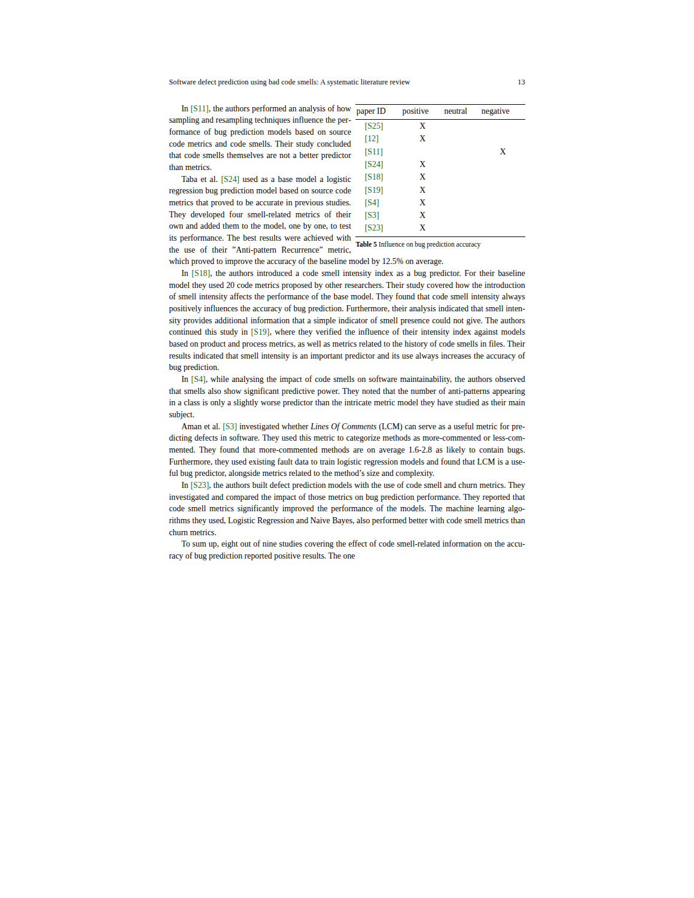Software defect prediction using bad code smells: A systematic literature review 13
| paper ID | positive | neutral | negative |
| --- | --- | --- | --- |
| [S25] | X | | |
| [12] | X | | |
| [S11] | | | X |
| [S24] | X | | |
| [S18] | X | | |
| [S19] | X | | |
| [S4] | X | | |
| [S3] | X | | |
| [S23] | X | | |
Table 5 Influence on bug prediction accuracy
In [S11], the authors performed an analysis of how sampling and resampling techniques influence the performance of bug prediction models based on source code metrics and code smells. Their study concluded that code smells themselves are not a better predictor than metrics.
Taba et al. [S24] used as a base model a logistic regression bug prediction model based on source code metrics that proved to be accurate in previous studies. They developed four smell-related metrics of their own and added them to the model, one by one, to test its performance. The best results were achieved with the use of their ”Anti-pattern Recurrence” metric, which proved to improve the accuracy of the baseline model by 12.5% on average.
In [S18], the authors introduced a code smell intensity index as a bug predictor. For their baseline model they used 20 code metrics proposed by other researchers. Their study covered how the introduction of smell intensity affects the performance of the base model. They found that code smell intensity always positively influences the accuracy of bug prediction. Furthermore, their analysis indicated that smell intensity provides additional information that a simple indicator of smell presence could not give. The authors continued this study in [S19], where they verified the influence of their intensity index against models based on product and process metrics, as well as metrics related to the history of code smells in files. Their results indicated that smell intensity is an important predictor and its use always increases the accuracy of bug prediction.
In [S4], while analysing the impact of code smells on software maintainability, the authors observed that smells also show significant predictive power. They noted that the number of anti-patterns appearing in a class is only a slightly worse predictor than the intricate metric model they have studied as their main subject.
Aman et al. [S3] investigated whether Lines Of Comments (LCM) can serve as a useful metric for predicting defects in software. They used this metric to categorize methods as more-commented or less-commented. They found that more-commented methods are on average 1.6-2.8 as likely to contain bugs. Furthermore, they used existing fault data to train logistic regression models and found that LCM is a useful bug predictor, alongside metrics related to the method’s size and complexity.
In [S23], the authors built defect prediction models with the use of code smell and churn metrics. They investigated and compared the impact of those metrics on bug prediction performance. They reported that code smell metrics significantly improved the performance of the models. The machine learning algorithms they used, Logistic Regression and Naive Bayes, also performed better with code smell metrics than churn metrics.
To sum up, eight out of nine studies covering the effect of code smell-related information on the accuracy of bug prediction reported positive results. The one